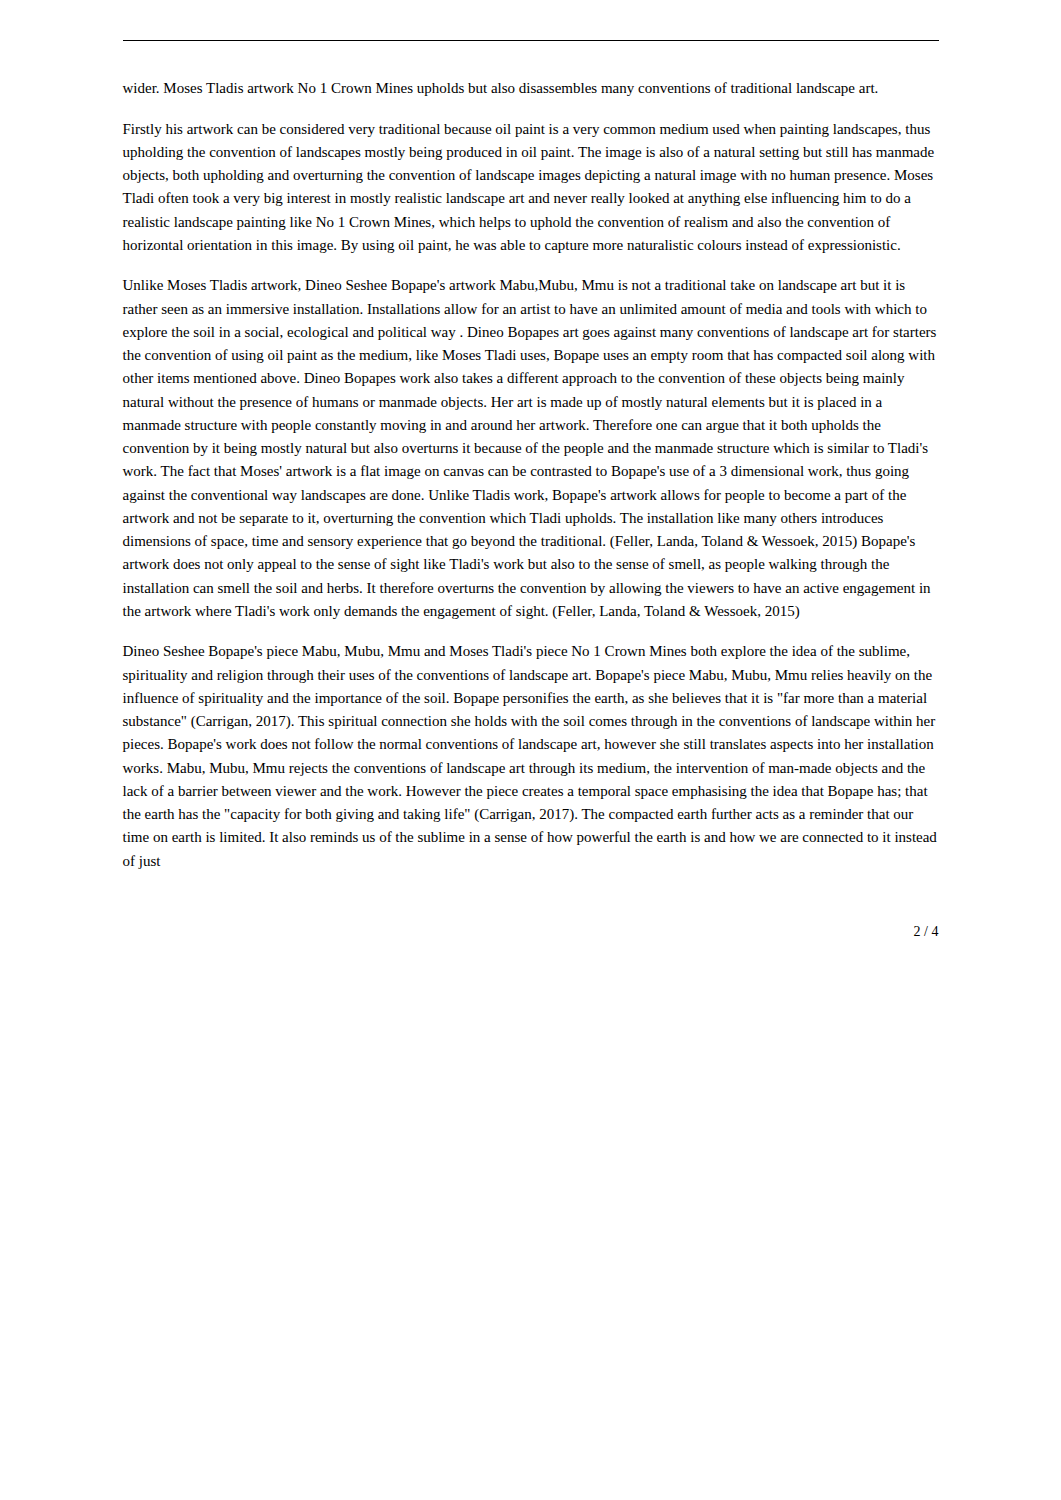wider. Moses Tladis artwork No 1 Crown Mines upholds but also disassembles many conventions of traditional landscape art.
Firstly his artwork can be considered very traditional because oil paint is a very common medium used when painting landscapes, thus upholding the convention of landscapes mostly being produced in oil paint. The image is also of a natural setting but still has manmade objects, both upholding and overturning the convention of landscape images depicting a natural image with no human presence. Moses Tladi often took a very big interest in mostly realistic landscape art and never really looked at anything else influencing him to do a realistic landscape painting like No 1 Crown Mines, which helps to uphold the convention of realism and also the convention of horizontal orientation in this image. By using oil paint, he was able to capture more naturalistic colours instead of expressionistic.
Unlike Moses Tladis artwork, Dineo Seshee Bopape's artwork Mabu,Mubu, Mmu is not a traditional take on landscape art but it is rather seen as an immersive installation. Installations allow for an artist to have an unlimited amount of media and tools with which to explore the soil in a social, ecological and political way . Dineo Bopapes art goes against many conventions of landscape art for starters the convention of using oil paint as the medium, like Moses Tladi uses, Bopape uses an empty room that has compacted soil along with other items mentioned above. Dineo Bopapes work also takes a different approach to the convention of these objects being mainly natural without the presence of humans or manmade objects. Her art is made up of mostly natural elements but it is placed in a manmade structure with people constantly moving in and around her artwork. Therefore one can argue that it both upholds the convention by it being mostly natural but also overturns it because of the people and the manmade structure which is similar to Tladi's work. The fact that Moses' artwork is a flat image on canvas can be contrasted to Bopape's use of a 3 dimensional work, thus going against the conventional way landscapes are done. Unlike Tladis work, Bopape's artwork allows for people to become a part of the artwork and not be separate to it, overturning the convention which Tladi upholds. The installation like many others introduces dimensions of space, time and sensory experience that go beyond the traditional. (Feller, Landa, Toland & Wessoek, 2015) Bopape's artwork does not only appeal to the sense of sight like Tladi's work but also to the sense of smell, as people walking through the installation can smell the soil and herbs. It therefore overturns the convention by allowing the viewers to have an active engagement in the artwork where Tladi's work only demands the engagement of sight. (Feller, Landa, Toland & Wessoek, 2015)
Dineo Seshee Bopape's piece Mabu, Mubu, Mmu and Moses Tladi's piece No 1 Crown Mines both explore the idea of the sublime, spirituality and religion through their uses of the conventions of landscape art. Bopape's piece Mabu, Mubu, Mmu relies heavily on the influence of spirituality and the importance of the soil. Bopape personifies the earth, as she believes that it is "far more than a material substance" (Carrigan, 2017). This spiritual connection she holds with the soil comes through in the conventions of landscape within her pieces. Bopape's work does not follow the normal conventions of landscape art, however she still translates aspects into her installation works. Mabu, Mubu, Mmu rejects the conventions of landscape art through its medium, the intervention of man-made objects and the lack of a barrier between viewer and the work. However the piece creates a temporal space emphasising the idea that Bopape has; that the earth has the "capacity for both giving and taking life" (Carrigan, 2017). The compacted earth further acts as a reminder that our time on earth is limited. It also reminds us of the sublime in a sense of how powerful the earth is and how we are connected to it instead of just
2 / 4